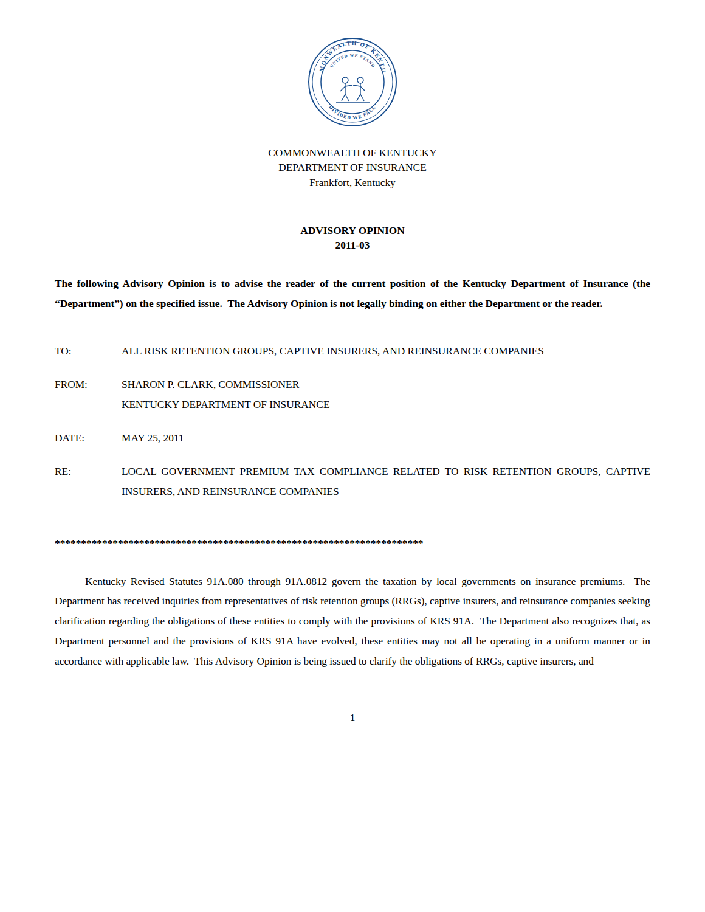COMMONWEALTH OF KENTUCKY DIVIDED WE FALL UNITED WE STAND
COMMONWEALTH OF KENTUCKY
DEPARTMENT OF INSURANCE
Frankfort, Kentucky
ADVISORY OPINION
2011-03
The following Advisory Opinion is to advise the reader of the current position of the Kentucky Department of Insurance (the “Department”) on the specified issue. The Advisory Opinion is not legally binding on either the Department or the reader.
| TO: | ALL RISK RETENTION GROUPS, CAPTIVE INSURERS, AND REINSURANCE COMPANIES |
| FROM: | SHARON P. CLARK, COMMISSIONER KENTUCKY DEPARTMENT OF INSURANCE |
| DATE: | MAY 25, 2011 |
| RE: | LOCAL GOVERNMENT PREMIUM TAX COMPLIANCE RELATED TO RISK RETENTION GROUPS, CAPTIVE INSURERS, AND REINSURANCE COMPANIES |
**********************************************************************
Kentucky Revised Statutes 91A.080 through 91A.0812 govern the taxation by local governments on insurance premiums. The Department has received inquiries from representatives of risk retention groups (RRGs), captive insurers, and reinsurance companies seeking clarification regarding the obligations of these entities to comply with the provisions of KRS 91A. The Department also recognizes that, as Department personnel and the provisions of KRS 91A have evolved, these entities may not all be operating in a uniform manner or in accordance with applicable law. This Advisory Opinion is being issued to clarify the obligations of RRGs, captive insurers, and
1